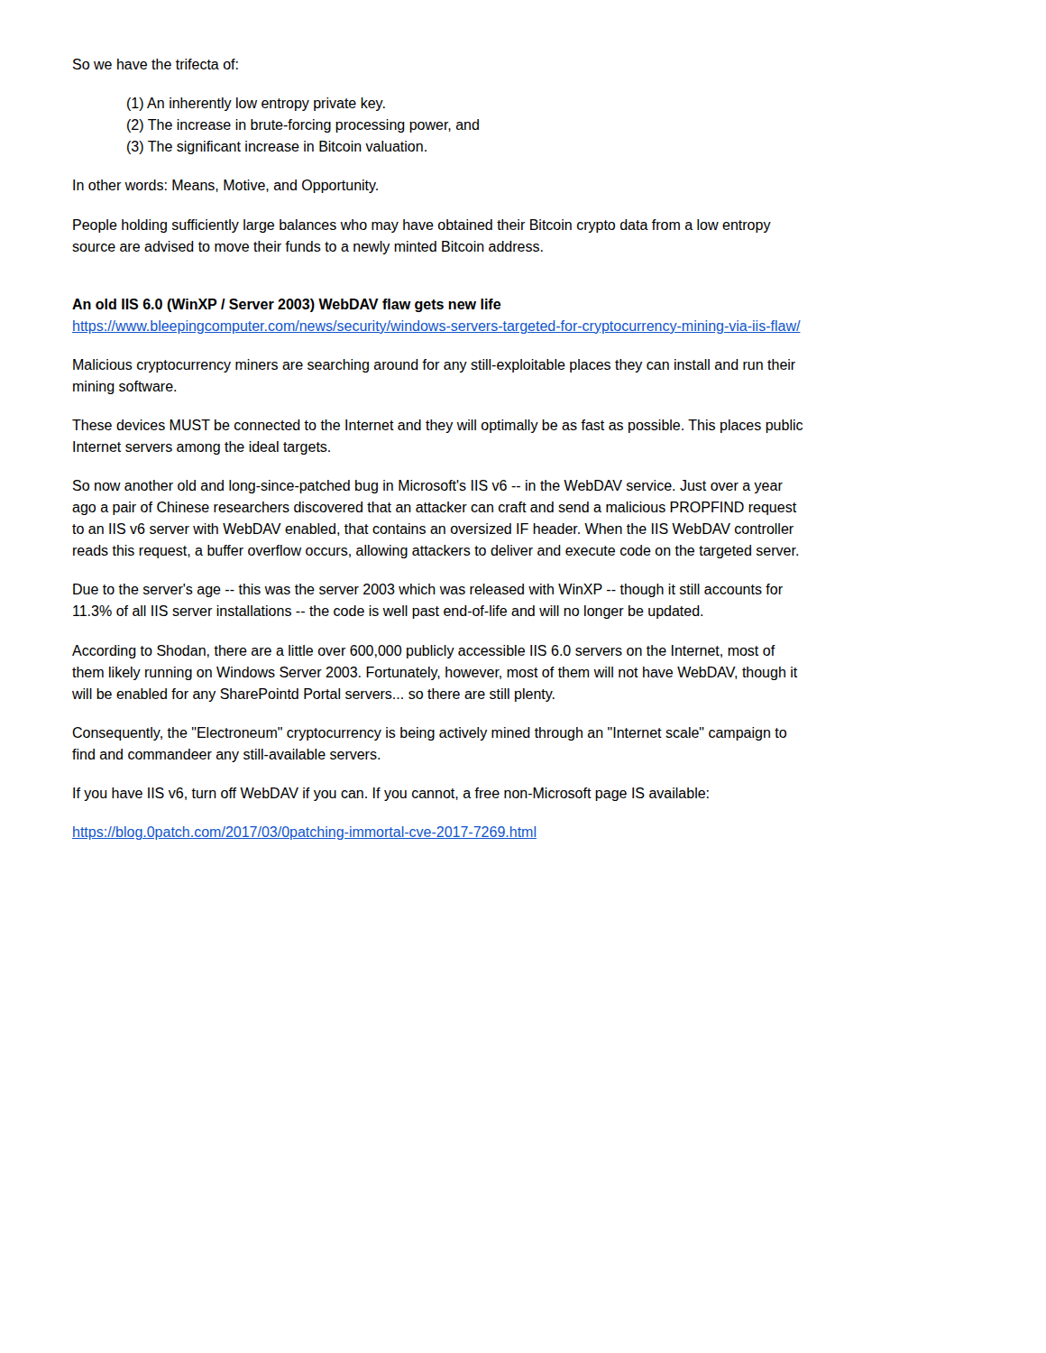So we have the trifecta of:
(1) An inherently low entropy private key.
(2) The increase in brute-forcing processing power, and
(3) The significant increase in Bitcoin valuation.
In other words: Means, Motive, and Opportunity.
People holding sufficiently large balances who may have obtained their Bitcoin crypto data from a low entropy source are advised to move their funds to a newly minted Bitcoin address.
An old IIS 6.0 (WinXP / Server 2003) WebDAV flaw gets new life
https://www.bleepingcomputer.com/news/security/windows-servers-targeted-for-cryptocurrency-mining-via-iis-flaw/
Malicious cryptocurrency miners are searching around for any still-exploitable places they can install and run their mining software.
These devices MUST be connected to the Internet and they will optimally be as fast as possible. This places public Internet servers among the ideal targets.
So now another old and long-since-patched bug in Microsoft's IIS v6 -- in the WebDAV service. Just over a year ago a pair of Chinese researchers discovered that an attacker can craft and send a malicious PROPFIND request to an IIS v6 server with WebDAV enabled, that contains an oversized IF header. When the IIS WebDAV controller reads this request, a buffer overflow occurs, allowing attackers to deliver and execute code on the targeted server.
Due to the server's age -- this was the server 2003 which was released with WinXP -- though it still accounts for 11.3% of all IIS server installations -- the code is well past end-of-life and will no longer be updated.
According to Shodan, there are a little over 600,000 publicly accessible IIS 6.0 servers on the Internet, most of them likely running on Windows Server 2003. Fortunately, however, most of them will not have WebDAV, though it will be enabled for any SharePointd Portal servers... so there are still plenty.
Consequently, the "Electroneum" cryptocurrency is being actively mined through an "Internet scale" campaign to find and commandeer any still-available servers.
If you have IIS v6, turn off WebDAV if you can. If you cannot, a free non-Microsoft page IS available:
https://blog.0patch.com/2017/03/0patching-immortal-cve-2017-7269.html